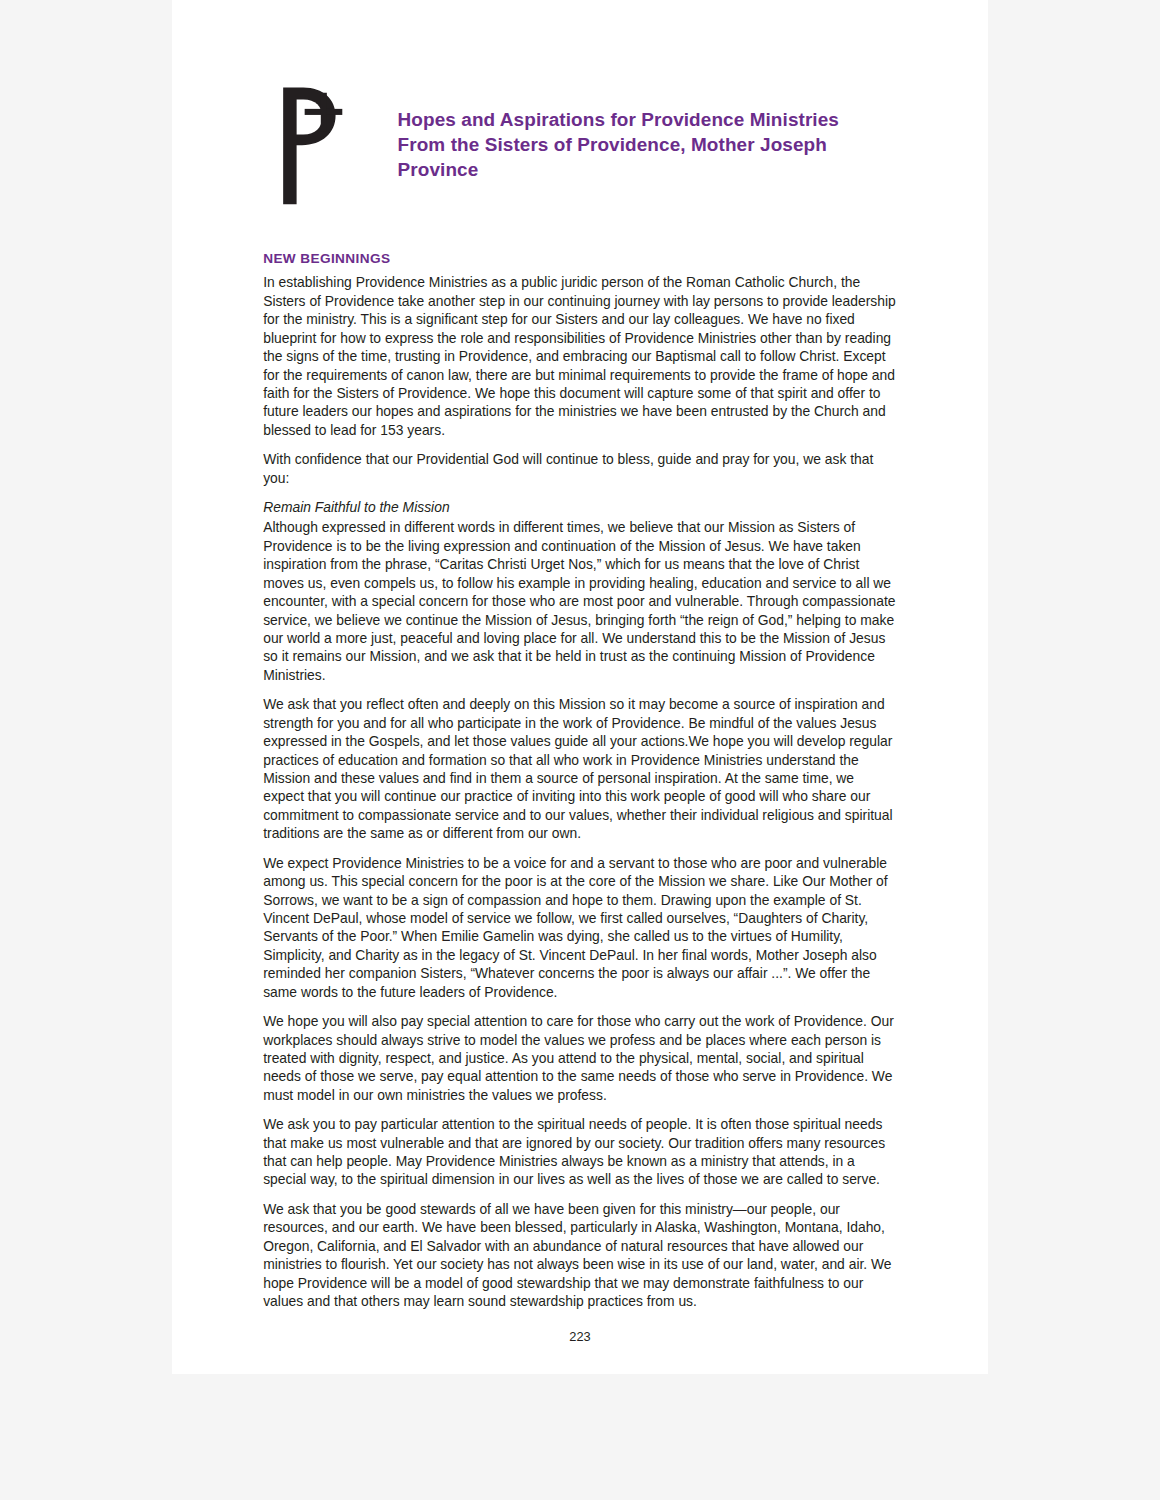Hopes and Aspirations for Providence Ministries
From the Sisters of Providence, Mother Joseph Province
New Beginnings
In establishing Providence Ministries as a public juridic person of the Roman Catholic Church, the Sisters of Providence take another step in our continuing journey with lay persons to provide leadership for the ministry. This is a significant step for our Sisters and our lay colleagues. We have no fixed blueprint for how to express the role and responsibilities of Providence Ministries other than by reading the signs of the time, trusting in Providence, and embracing our Baptismal call to follow Christ. Except for the requirements of canon law, there are but minimal requirements to provide the frame of hope and faith for the Sisters of Providence. We hope this document will capture some of that spirit and offer to future leaders our hopes and aspirations for the ministries we have been entrusted by the Church and blessed to lead for 153 years.
With confidence that our Providential God will continue to bless, guide and pray for you, we ask that you:
Remain Faithful to the Mission
Although expressed in different words in different times, we believe that our Mission as Sisters of Providence is to be the living expression and continuation of the Mission of Jesus. We have taken inspiration from the phrase, “Caritas Christi Urget Nos,” which for us means that the love of Christ moves us, even compels us, to follow his example in providing healing, education and service to all we encounter, with a special concern for those who are most poor and vulnerable. Through compassionate service, we believe we continue the Mission of Jesus, bringing forth “the reign of God,” helping to make our world a more just, peaceful and loving place for all. We understand this to be the Mission of Jesus so it remains our Mission, and we ask that it be held in trust as the continuing Mission of Providence Ministries.
We ask that you reflect often and deeply on this Mission so it may become a source of inspiration and strength for you and for all who participate in the work of Providence. Be mindful of the values Jesus expressed in the Gospels, and let those values guide all your actions.We hope you will develop regular practices of education and formation so that all who work in Providence Ministries understand the Mission and these values and find in them a source of personal inspiration. At the same time, we expect that you will continue our practice of inviting into this work people of good will who share our commitment to compassionate service and to our values, whether their individual religious and spiritual traditions are the same as or different from our own.
We expect Providence Ministries to be a voice for and a servant to those who are poor and vulnerable among us. This special concern for the poor is at the core of the Mission we share. Like Our Mother of Sorrows, we want to be a sign of compassion and hope to them. Drawing upon the example of St. Vincent DePaul, whose model of service we follow, we first called ourselves, “Daughters of Charity, Servants of the Poor.” When Emilie Gamelin was dying, she called us to the virtues of Humility, Simplicity, and Charity as in the legacy of St. Vincent DePaul. In her final words, Mother Joseph also reminded her companion Sisters, “Whatever concerns the poor is always our affair ...”. We offer the same words to the future leaders of Providence.
We hope you will also pay special attention to care for those who carry out the work of Providence. Our workplaces should always strive to model the values we profess and be places where each person is treated with dignity, respect, and justice. As you attend to the physical, mental, social, and spiritual needs of those we serve, pay equal attention to the same needs of those who serve in Providence. We must model in our own ministries the values we profess.
We ask you to pay particular attention to the spiritual needs of people. It is often those spiritual needs that make us most vulnerable and that are ignored by our society. Our tradition offers many resources that can help people. May Providence Ministries always be known as a ministry that attends, in a special way, to the spiritual dimension in our lives as well as the lives of those we are called to serve.
We ask that you be good stewards of all we have been given for this ministry—our people, our resources, and our earth. We have been blessed, particularly in Alaska, Washington, Montana, Idaho, Oregon, California, and El Salvador with an abundance of natural resources that have allowed our ministries to flourish. Yet our society has not always been wise in its use of our land, water, and air. We hope Providence will be a model of good stewardship that we may demonstrate faithfulness to our values and that others may learn sound stewardship practices from us.
223